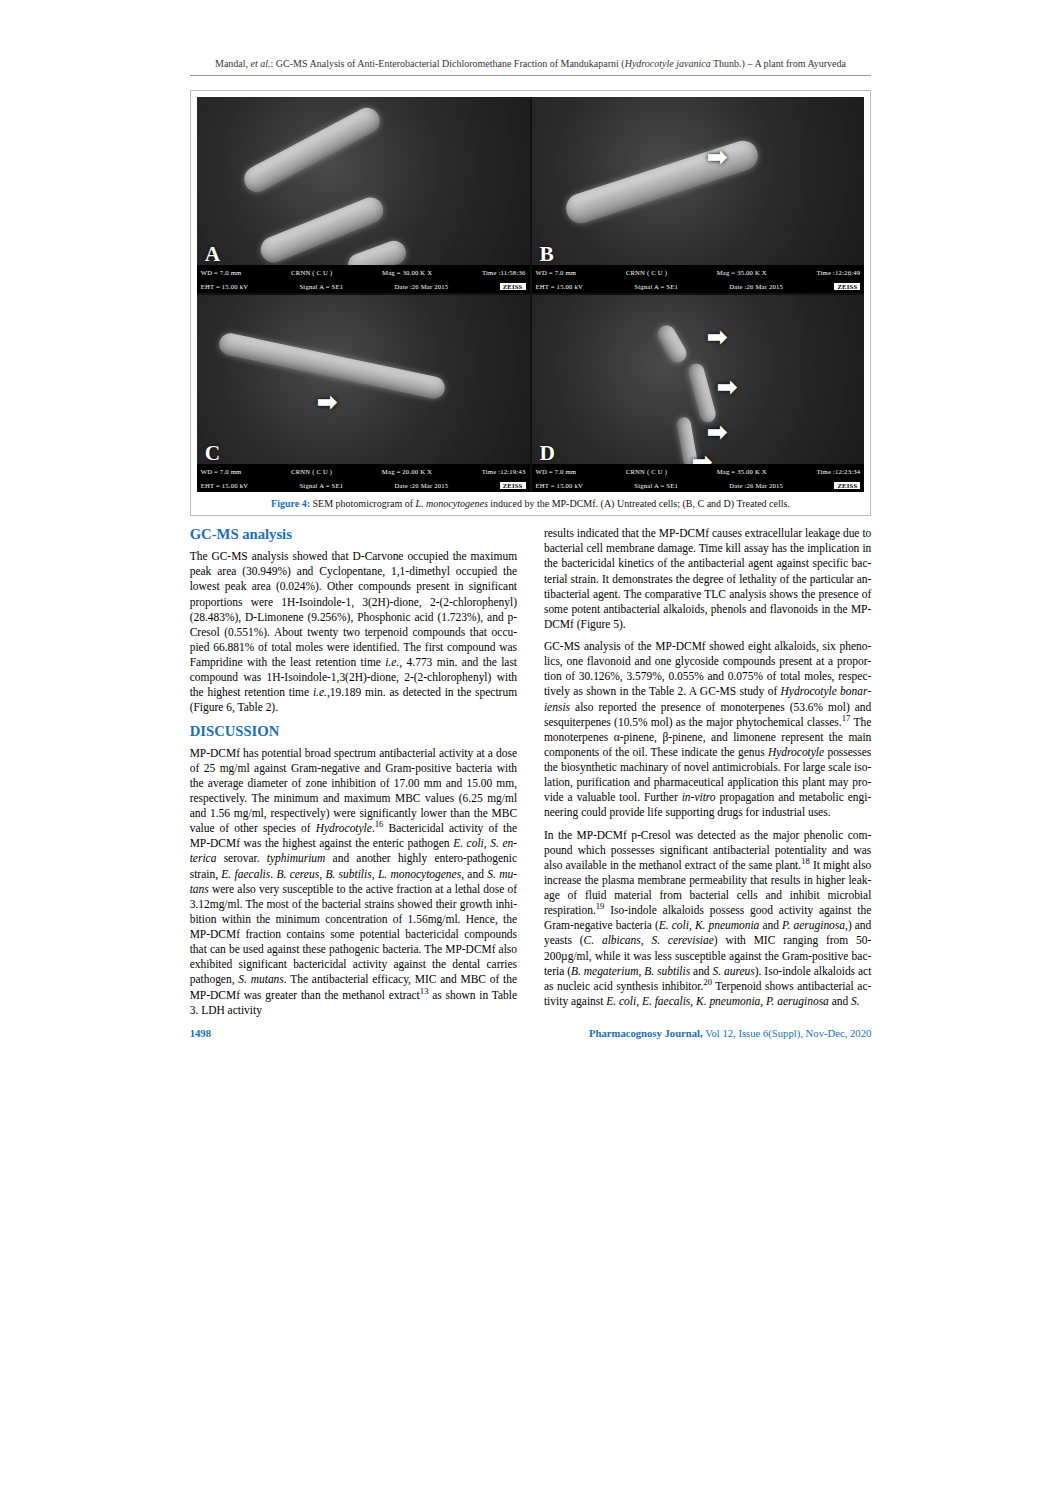Mandal, et al.: GC-MS Analysis of Anti-Enterobacterial Dichloromethane Fraction of Mandukaparni (Hydrocotyle javanica Thunb.) – A plant from Ayurveda
A
200 nm
EHT = 15.00 kV Signal A = SE1 Date :26 Mar 2015 ZEISS
WD = 7.0 mm CRNN ( C U ) Mag = 30.00 K X Time :11:58:36
➡
B
200 nm
EHT = 15.00 kV Signal A = SE1 Date :26 Mar 2015 ZEISS
WD = 7.0 mm CRNN ( C U ) Mag = 35.00 K X Time :12:26:49
➡
C
1 µm
EHT = 15.00 kV Signal A = SE1 Date :26 Mar 2015 ZEISS
WD = 7.0 mm CRNN ( C U ) Mag = 20.00 K X Time :12:19:43
➡
➡
➡
➡
D
1 µm
EHT = 15.00 kV Signal A = SE1 Date :26 Mar 2015 ZEISS
WD = 7.0 mm CRNN ( C U ) Mag = 35.00 K X Time :12:23:34
Figure 4: SEM photomicrogram of L. monocytogenes induced by the MP-DCMf. (A) Untreated cells; (B, C and D) Treated cells.
GC-MS analysis
The GC-MS analysis showed that D-Carvone occupied the maximum peak area (30.949%) and Cyclopentane, 1,1-dimethyl occupied the lowest peak area (0.024%). Other compounds present in significant proportions were 1H-Isoindole-1, 3(2H)-dione, 2-(2-chlorophenyl) (28.483%), D-Limonene (9.256%), Phosphonic acid (1.723%), and p-Cresol (0.551%). About twenty two terpenoid compounds that occupied 66.881% of total moles were identified. The first compound was Fampridine with the least retention time i.e., 4.773 min. and the last compound was 1H-Isoindole-1,3(2H)-dione, 2-(2-chlorophenyl) with the highest retention time i.e.,19.189 min. as detected in the spectrum (Figure 6, Table 2).
Discussion
MP-DCMf has potential broad spectrum antibacterial activity at a dose of 25 mg/ml against Gram-negative and Gram-positive bacteria with the average diameter of zone inhibition of 17.00 mm and 15.00 mm, respectively. The minimum and maximum MBC values (6.25 mg/ml and 1.56 mg/ml, respectively) were significantly lower than the MBC value of other species of Hydrocotyle.16 Bactericidal activity of the MP-DCMf was the highest against the enteric pathogen E. coli, S. enterica serovar. typhimurium and another highly entero-pathogenic strain, E. faecalis. B. cereus, B. subtilis, L. monocytogenes, and S. mutans were also very susceptible to the active fraction at a lethal dose of 3.12mg/ml. The most of the bacterial strains showed their growth inhibition within the minimum concentration of 1.56mg/ml. Hence, the MP-DCMf fraction contains some potential bactericidal compounds that can be used against these pathogenic bacteria. The MP-DCMf also exhibited significant bactericidal activity against the dental carries pathogen, S. mutans. The antibacterial efficacy, MIC and MBC of the MP-DCMf was greater than the methanol extract13 as shown in Table 3. LDH activity
results indicated that the MP-DCMf causes extracellular leakage due to bacterial cell membrane damage. Time kill assay has the implication in the bactericidal kinetics of the antibacterial agent against specific bacterial strain. It demonstrates the degree of lethality of the particular antibacterial agent. The comparative TLC analysis shows the presence of some potent antibacterial alkaloids, phenols and flavonoids in the MP-DCMf (Figure 5).
GC-MS analysis of the MP-DCMf showed eight alkaloids, six phenolics, one flavonoid and one glycoside compounds present at a proportion of 30.126%, 3.579%, 0.055% and 0.075% of total moles, respectively as shown in the Table 2. A GC-MS study of Hydrocotyle bonariensis also reported the presence of monoterpenes (53.6% mol) and sesquiterpenes (10.5% mol) as the major phytochemical classes.17 The monoterpenes α-pinene, β-pinene, and limonene represent the main components of the oil. These indicate the genus Hydrocotyle possesses the biosynthetic machinary of novel antimicrobials. For large scale isolation, purification and pharmaceutical application this plant may provide a valuable tool. Further in-vitro propagation and metabolic engineering could provide life supporting drugs for industrial uses.
In the MP-DCMf p-Cresol was detected as the major phenolic compound which possesses significant antibacterial potentiality and was also available in the methanol extract of the same plant.18 It might also increase the plasma membrane permeability that results in higher leakage of fluid material from bacterial cells and inhibit microbial respiration.19 Iso-indole alkaloids possess good activity against the Gram-negative bacteria (E. coli, K. pneumonia and P. aeruginosa,) and yeasts (C. albicans, S. cerevisiae) with MIC ranging from 50-200µg/ml, while it was less susceptible against the Gram-positive bacteria (B. megaterium, B. subtilis and S. aureus). Iso-indole alkaloids act as nucleic acid synthesis inhibitor.20 Terpenoid shows antibacterial activity against E. coli, E. faecalis, K. pneumonia, P. aeruginosa and S.
1498
Pharmacognosy Journal, Vol 12, Issue 6(Suppl), Nov-Dec, 2020